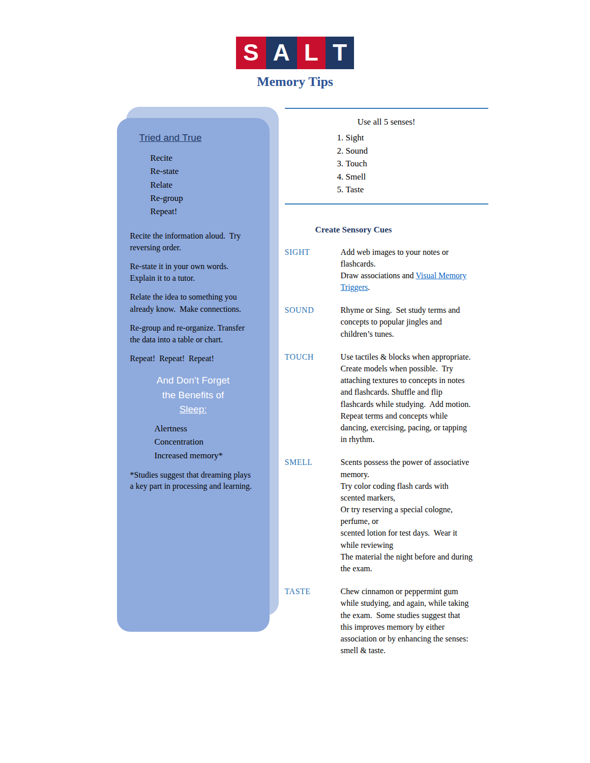SALT
Memory Tips
Tried and True
Recite
Re-state
Relate
Re-group
Repeat!
Recite the information aloud. Try reversing order.
Re-state it in your own words. Explain it to a tutor.
Relate the idea to something you already know. Make connections.
Re-group and re-organize. Transfer the data into a table or chart.
Repeat! Repeat! Repeat!
And Don’t Forget
the Benefits of
Sleep:
Alertness
Concentration
Increased memory*
*Studies suggest that dreaming plays a key part in processing and learning.
Use all 5 senses!
Sight
Sound
Touch
Smell
Taste
Create Sensory Cues
| SIGHT | Add web images to your notes or flashcards. Draw associations and Visual Memory Triggers . |
| SOUND | Rhyme or Sing. Set study terms and concepts to popular jingles and children’s tunes. |
| TOUCH | Use tactiles & blocks when appropriate. Create models when possible. Try attaching textures to concepts in notes and flashcards. Shuffle and flip flashcards while studying. Add motion. Repeat terms and concepts while dancing, exercising, pacing, or tapping in rhythm. |
| SMELL | Scents possess the power of associative memory. Try color coding flash cards with scented markers, Or try reserving a special cologne, perfume, or scented lotion for test days. Wear it while reviewing The material the night before and during the exam. |
| TASTE | Chew cinnamon or peppermint gum while studying, and again, while taking the exam. Some studies suggest that this improves memory by either association or by enhancing the senses: smell & taste. |